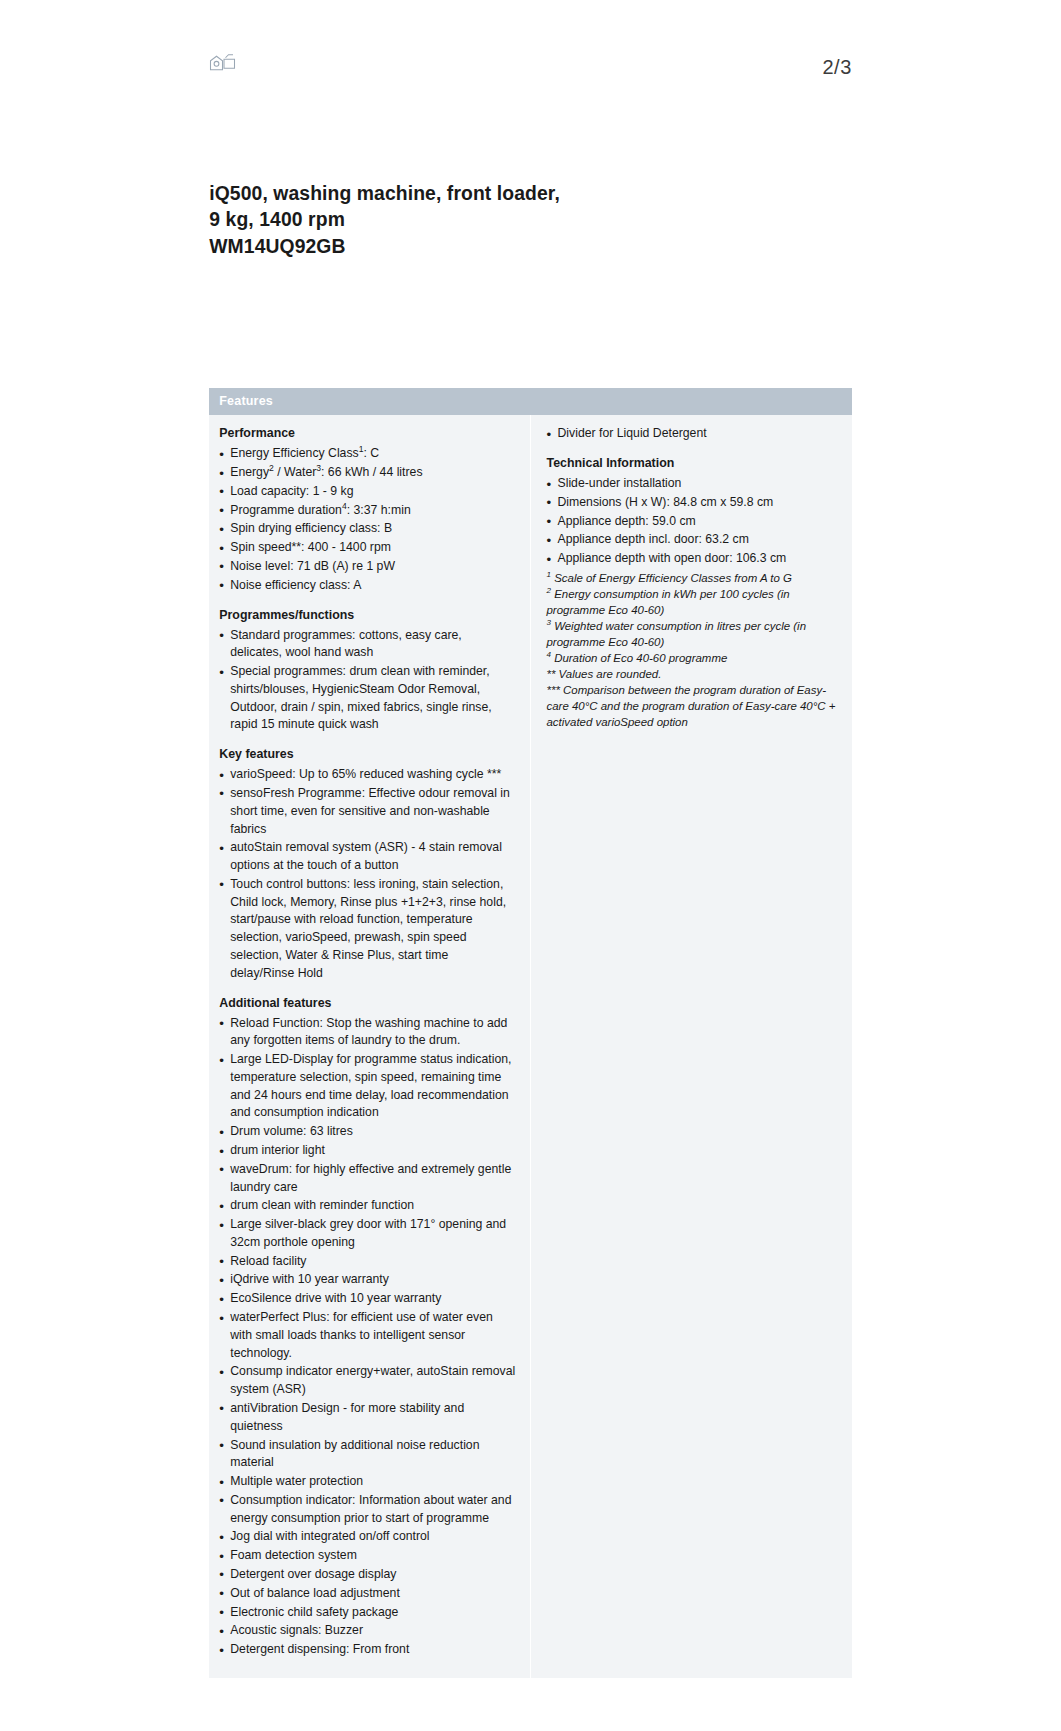2/3
iQ500, washing machine, front loader,
9 kg, 1400 rpm
WM14UQ92GB
Features
Performance
Energy Efficiency Class1: C
Energy2 / Water3: 66 kWh / 44 litres
Load capacity: 1 - 9 kg
Programme duration4: 3:37 h:min
Spin drying efficiency class: B
Spin speed**: 400 - 1400 rpm
Noise level: 71 dB (A) re 1 pW
Noise efficiency class: A
Programmes/functions
Standard programmes: cottons, easy care, delicates, wool hand wash
Special programmes: drum clean with reminder, shirts/blouses, HygienicSteam Odor Removal, Outdoor, drain / spin, mixed fabrics, single rinse, rapid 15 minute quick wash
Key features
varioSpeed: Up to 65% reduced washing cycle ***
sensoFresh Programme: Effective odour removal in short time, even for sensitive and non-washable fabrics
autoStain removal system (ASR) - 4 stain removal options at the touch of a button
Touch control buttons: less ironing, stain selection, Child lock, Memory, Rinse plus +1+2+3, rinse hold, start/pause with reload function, temperature selection, varioSpeed, prewash, spin speed selection, Water & Rinse Plus, start time delay/Rinse Hold
Additional features
Reload Function: Stop the washing machine to add any forgotten items of laundry to the drum.
Large LED-Display for programme status indication, temperature selection, spin speed, remaining time and 24 hours end time delay, load recommendation and consumption indication
Drum volume: 63 litres
drum interior light
waveDrum: for highly effective and extremely gentle laundry care
drum clean with reminder function
Large silver-black grey door with 171° opening and 32cm porthole opening
Reload facility
iQdrive with 10 year warranty
EcoSilence drive with 10 year warranty
waterPerfect Plus: for efficient use of water even with small loads thanks to intelligent sensor technology.
Consump indicator energy+water, autoStain removal system (ASR)
antiVibration Design - for more stability and quietness
Sound insulation by additional noise reduction material
Multiple water protection
Consumption indicator: Information about water and energy consumption prior to start of programme
Jog dial with integrated on/off control
Foam detection system
Detergent over dosage display
Out of balance load adjustment
Electronic child safety package
Acoustic signals: Buzzer
Detergent dispensing: From front
Divider for Liquid Detergent
Technical Information
Slide-under installation
Dimensions (H x W): 84.8 cm x 59.8 cm
Appliance depth: 59.0 cm
Appliance depth incl. door: 63.2 cm
Appliance depth with open door: 106.3 cm
1 Scale of Energy Efficiency Classes from A to G
2 Energy consumption in kWh per 100 cycles (in programme Eco 40-60)
3 Weighted water consumption in litres per cycle (in programme Eco 40-60)
4 Duration of Eco 40-60 programme
** Values are rounded.
*** Comparison between the program duration of Easy-care 40°C and the program duration of Easy-care 40°C + activated varioSpeed option